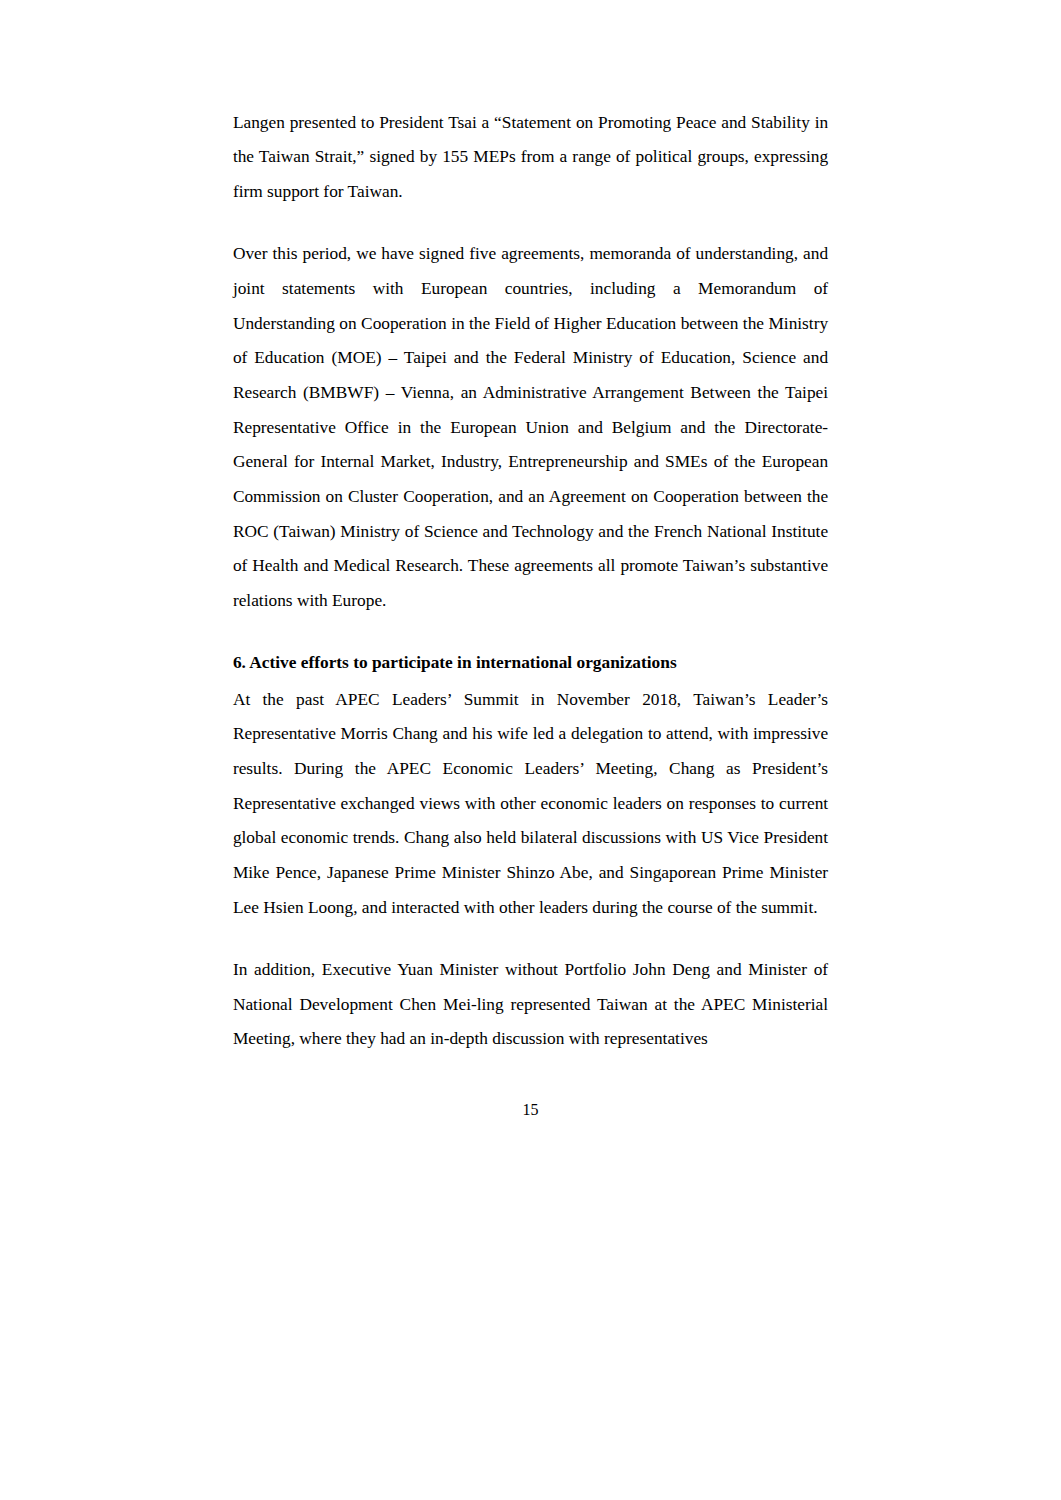Langen presented to President Tsai a “Statement on Promoting Peace and Stability in the Taiwan Strait,” signed by 155 MEPs from a range of political groups, expressing firm support for Taiwan.
Over this period, we have signed five agreements, memoranda of understanding, and joint statements with European countries, including a Memorandum of Understanding on Cooperation in the Field of Higher Education between the Ministry of Education (MOE) – Taipei and the Federal Ministry of Education, Science and Research (BMBWF) – Vienna, an Administrative Arrangement Between the Taipei Representative Office in the European Union and Belgium and the Directorate-General for Internal Market, Industry, Entrepreneurship and SMEs of the European Commission on Cluster Cooperation, and an Agreement on Cooperation between the ROC (Taiwan) Ministry of Science and Technology and the French National Institute of Health and Medical Research. These agreements all promote Taiwan’s substantive relations with Europe.
6. Active efforts to participate in international organizations
At the past APEC Leaders’ Summit in November 2018, Taiwan’s Leader’s Representative Morris Chang and his wife led a delegation to attend, with impressive results. During the APEC Economic Leaders’ Meeting, Chang as President’s Representative exchanged views with other economic leaders on responses to current global economic trends. Chang also held bilateral discussions with US Vice President Mike Pence, Japanese Prime Minister Shinzo Abe, and Singaporean Prime Minister Lee Hsien Loong, and interacted with other leaders during the course of the summit.
In addition, Executive Yuan Minister without Portfolio John Deng and Minister of National Development Chen Mei-ling represented Taiwan at the APEC Ministerial Meeting, where they had an in-depth discussion with representatives
15